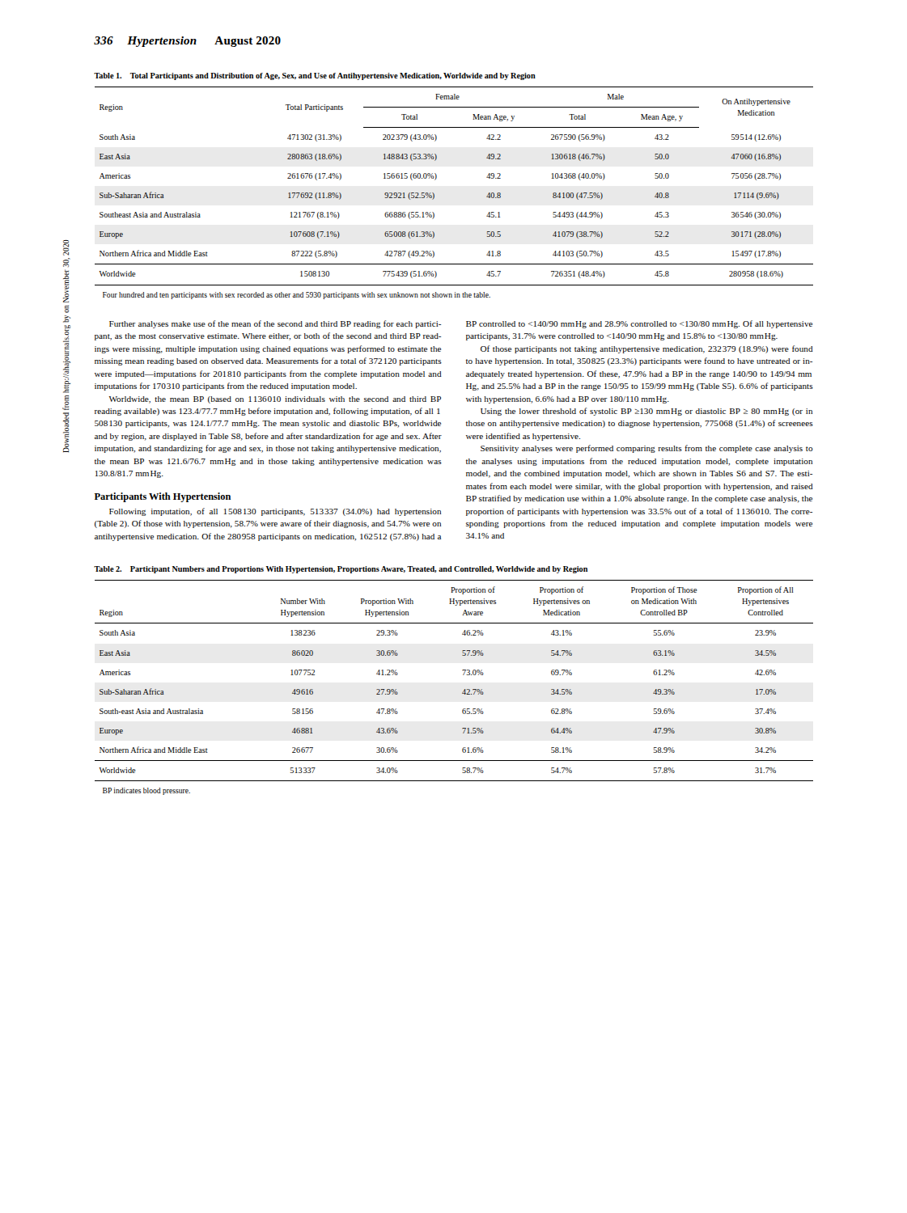336 Hypertension August 2020
Table 1. Total Participants and Distribution of Age, Sex, and Use of Antihypertensive Medication, Worldwide and by Region
| Region | Total Participants | Female | Male | On Antihypertensive Medication |
| --- | --- | --- | --- | --- |
| Total | Mean Age, y | Total | Mean Age, y |
| South Asia | 471 302 (31.3%) | 202 379 (43.0%) | 42.2 | 267 590 (56.9%) | 43.2 | 59 514 (12.6%) |
| East Asia | 280 863 (18.6%) | 148 843 (53.3%) | 49.2 | 130 618 (46.7%) | 50.0 | 47 060 (16.8%) |
| Americas | 261 676 (17.4%) | 156 615 (60.0%) | 49.2 | 104 368 (40.0%) | 50.0 | 75 056 (28.7%) |
| Sub-Saharan Africa | 177 692 (11.8%) | 92 921 (52.5%) | 40.8 | 84 100 (47.5%) | 40.8 | 17 114 (9.6%) |
| Southeast Asia and Australasia | 121 767 (8.1%) | 66 886 (55.1%) | 45.1 | 54 493 (44.9%) | 45.3 | 36 546 (30.0%) |
| Europe | 107 608 (7.1%) | 65 008 (61.3%) | 50.5 | 41 079 (38.7%) | 52.2 | 30 171 (28.0%) |
| Northern Africa and Middle East | 87 222 (5.8%) | 42 787 (49.2%) | 41.8 | 44 103 (50.7%) | 43.5 | 15 497 (17.8%) |
| Worldwide | 1 508 130 | 775 439 (51.6%) | 45.7 | 726 351 (48.4%) | 45.8 | 280 958 (18.6%) |
Four hundred and ten participants with sex recorded as other and 5930 participants with sex unknown not shown in the table.
Further analyses make use of the mean of the second and third BP reading for each participant, as the most conservative estimate. Where either, or both of the second and third BP readings were missing, multiple imputation using chained equations was performed to estimate the missing mean reading based on observed data. Measurements for a total of 372 120 participants were imputed—imputations for 201 810 participants from the complete imputation model and imputations for 170 310 participants from the reduced imputation model.
Worldwide, the mean BP (based on 1 136 010 individuals with the second and third BP reading available) was 123.4/77.7 mm Hg before imputation and, following imputation, of all 1 508 130 participants, was 124.1/77.7 mm Hg. The mean systolic and diastolic BPs, worldwide and by region, are displayed in Table S8, before and after standardization for age and sex. After imputation, and standardizing for age and sex, in those not taking antihypertensive medication, the mean BP was 121.6/76.7 mm Hg and in those taking antihypertensive medication was 130.8/81.7 mm Hg.
Participants With Hypertension
Following imputation, of all 1 508 130 participants, 513 337 (34.0%) had hypertension (Table 2). Of those with hypertension, 58.7% were aware of their diagnosis, and 54.7% were on antihypertensive medication. Of the 280 958 participants on medication, 162 512 (57.8%) had a BP controlled to <140/90 mm Hg and 28.9% controlled to <130/80 mm Hg. Of all hypertensive participants, 31.7% were controlled to <140/90 mm Hg and 15.8% to <130/80 mm Hg.
Of those participants not taking antihypertensive medication, 232 379 (18.9%) were found to have hypertension. In total, 350 825 (23.3%) participants were found to have untreated or inadequately treated hypertension. Of these, 47.9% had a BP in the range 140/90 to 149/94 mm Hg, and 25.5% had a BP in the range 150/95 to 159/99 mm Hg (Table S5). 6.6% of participants with hypertension, 6.6% had a BP over 180/110 mm Hg.
Using the lower threshold of systolic BP ≥130 mm Hg or diastolic BP ≥ 80 mm Hg (or in those on antihypertensive medication) to diagnose hypertension, 775 068 (51.4%) of screenees were identified as hypertensive.
Sensitivity analyses were performed comparing results from the complete case analysis to the analyses using imputations from the reduced imputation model, complete imputation model, and the combined imputation model, which are shown in Tables S6 and S7. The estimates from each model were similar, with the global proportion with hypertension, and raised BP stratified by medication use within a 1.0% absolute range. In the complete case analysis, the proportion of participants with hypertension was 33.5% out of a total of 1 136 010. The corresponding proportions from the reduced imputation and complete imputation models were 34.1% and
Table 2. Participant Numbers and Proportions With Hypertension, Proportions Aware, Treated, and Controlled, Worldwide and by Region
| Region | Number With Hypertension | Proportion With Hypertension | Proportion of Hypertensives Aware | Proportion of Hypertensives on Medication | Proportion of Those on Medication With Controlled BP | Proportion of All Hypertensives Controlled |
| --- | --- | --- | --- | --- | --- | --- |
| South Asia | 138 236 | 29.3% | 46.2% | 43.1% | 55.6% | 23.9% |
| East Asia | 86 020 | 30.6% | 57.9% | 54.7% | 63.1% | 34.5% |
| Americas | 107 752 | 41.2% | 73.0% | 69.7% | 61.2% | 42.6% |
| Sub-Saharan Africa | 49 616 | 27.9% | 42.7% | 34.5% | 49.3% | 17.0% |
| South-east Asia and Australasia | 58 156 | 47.8% | 65.5% | 62.8% | 59.6% | 37.4% |
| Europe | 46 881 | 43.6% | 71.5% | 64.4% | 47.9% | 30.8% |
| Northern Africa and Middle East | 26 677 | 30.6% | 61.6% | 58.1% | 58.9% | 34.2% |
| Worldwide | 513 337 | 34.0% | 58.7% | 54.7% | 57.8% | 31.7% |
BP indicates blood pressure.
Downloaded from http://ahajournals.org by on November 30, 2020